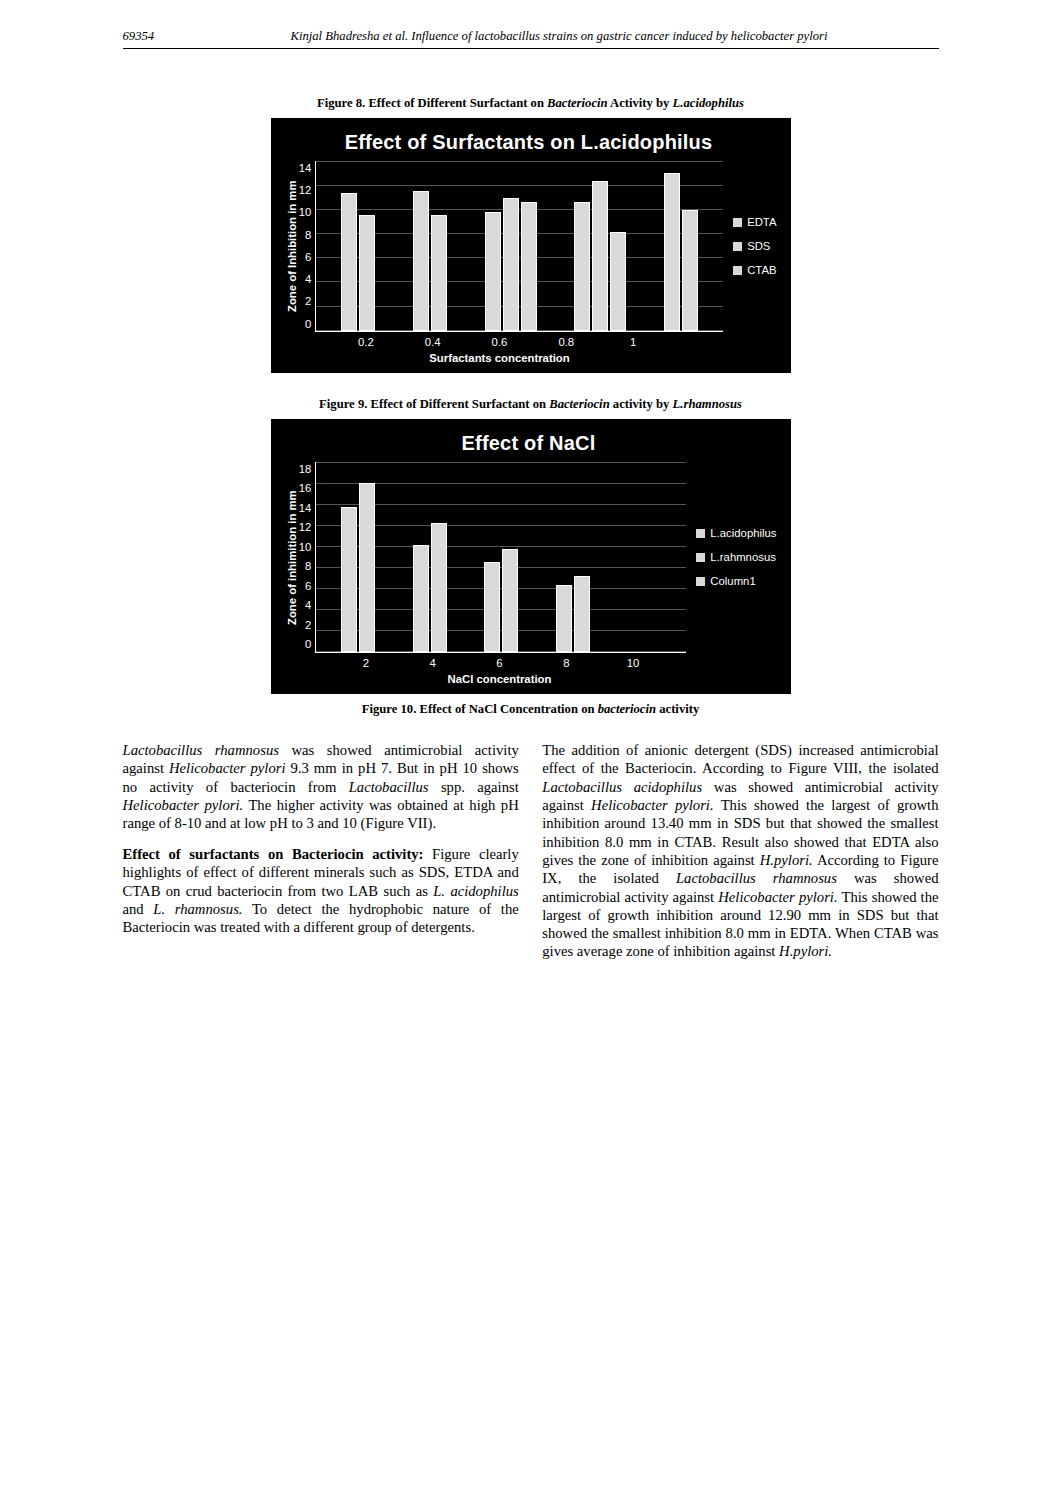69354
Kinjal Bhadresha et al. Influence of lactobacillus strains on gastric cancer induced by helicobacter pylori
Figure 8. Effect of Different Surfactant on Bacteriocin Activity by L.acidophilus
Effect of Surfactants on L.acidophilus
Zone of Inhibition in mm
14121086420
EDTA
SDS
CTAB
0.20.40.60.81
Surfactants concentration
Figure 9. Effect of Different Surfactant on Bacteriocin activity by L.rhamnosus
Effect of NaCl
Zone of inhimition in mm
181614121086420
L.acidophilus
L.rahmnosus
Column1
246810
NaCl concentration
Figure 10. Effect of NaCl Concentration on bacteriocin activity
Lactobacillus rhamnosus was showed antimicrobial activity against Helicobacter pylori 9.3 mm in pH 7. But in pH 10 shows no activity of bacteriocin from Lactobacillus spp. against Helicobacter pylori. The higher activity was obtained at high pH range of 8-10 and at low pH to 3 and 10 (Figure VII).
Effect of surfactants on Bacteriocin activity: Figure clearly highlights of effect of different minerals such as SDS, ETDA and CTAB on crud bacteriocin from two LAB such as L. acidophilus and L. rhamnosus. To detect the hydrophobic nature of the Bacteriocin was treated with a different group of detergents.
The addition of anionic detergent (SDS) increased antimicrobial effect of the Bacteriocin. According to Figure VIII, the isolated Lactobacillus acidophilus was showed antimicrobial activity against Helicobacter pylori. This showed the largest of growth inhibition around 13.40 mm in SDS but that showed the smallest inhibition 8.0 mm in CTAB. Result also showed that EDTA also gives the zone of inhibition against H.pylori. According to Figure IX, the isolated Lactobacillus rhamnosus was showed antimicrobial activity against Helicobacter pylori. This showed the largest of growth inhibition around 12.90 mm in SDS but that showed the smallest inhibition 8.0 mm in EDTA. When CTAB was gives average zone of inhibition against H.pylori.